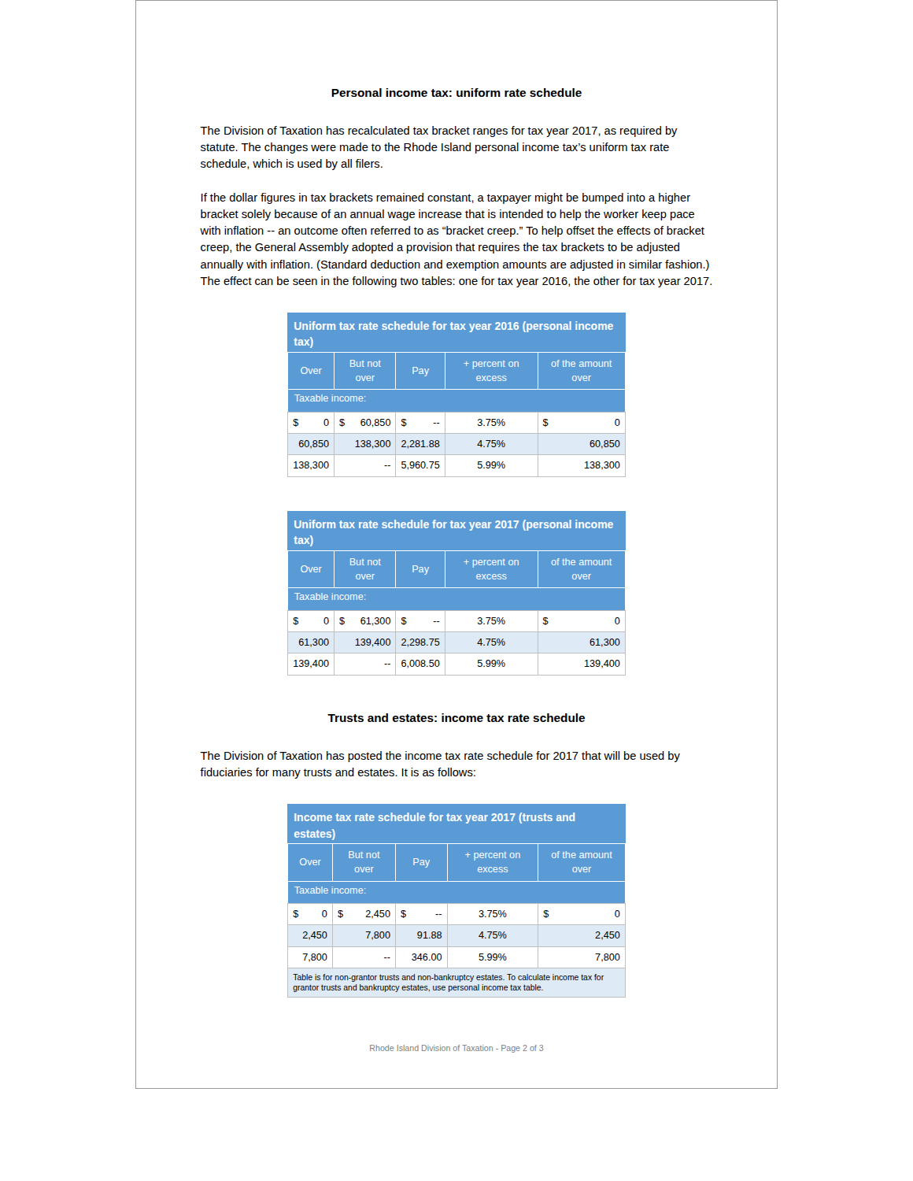Personal income tax: uniform rate schedule
The Division of Taxation has recalculated tax bracket ranges for tax year 2017, as required by statute. The changes were made to the Rhode Island personal income tax’s uniform tax rate schedule, which is used by all filers.
If the dollar figures in tax brackets remained constant, a taxpayer might be bumped into a higher bracket solely because of an annual wage increase that is intended to help the worker keep pace with inflation -- an outcome often referred to as “bracket creep.” To help offset the effects of bracket creep, the General Assembly adopted a provision that requires the tax brackets to be adjusted annually with inflation. (Standard deduction and exemption amounts are adjusted in similar fashion.) The effect can be seen in the following two tables: one for tax year 2016, the other for tax year 2017.
Uniform tax rate schedule for tax year 2016 (personal income tax)
| Taxable income: |
| Over | But not over | Pay | + percent on excess | of the amount over |
| $ 0 | $ 60,850 | $ -- | 3.75% | $ 0 |
| 60,850 | 138,300 | 2,281.88 | 4.75% | 60,850 |
| 138,300 | -- | 5,960.75 | 5.99% | 138,300 |
Uniform tax rate schedule for tax year 2017 (personal income tax)
| Taxable income: |
| Over | But not over | Pay | + percent on excess | of the amount over |
| $ 0 | $ 61,300 | $ -- | 3.75% | $ 0 |
| 61,300 | 139,400 | 2,298.75 | 4.75% | 61,300 |
| 139,400 | -- | 6,008.50 | 5.99% | 139,400 |
Trusts and estates: income tax rate schedule
The Division of Taxation has posted the income tax rate schedule for 2017 that will be used by fiduciaries for many trusts and estates. It is as follows:
Income tax rate schedule for tax year 2017 (trusts and estates)
| Taxable income: |
| Over | But not over | Pay | + percent on excess | of the amount over |
| $ 0 | $ 2,450 | $ -- | 3.75% | $ 0 |
| 2,450 | 7,800 | 91.88 | 4.75% | 2,450 |
| 7,800 | -- | 346.00 | 5.99% | 7,800 |
| Table is for non-grantor trusts and non-bankruptcy estates. To calculate income tax for grantor trusts and bankruptcy estates, use personal income tax table. |
Rhode Island Division of Taxation - Page 2 of 3